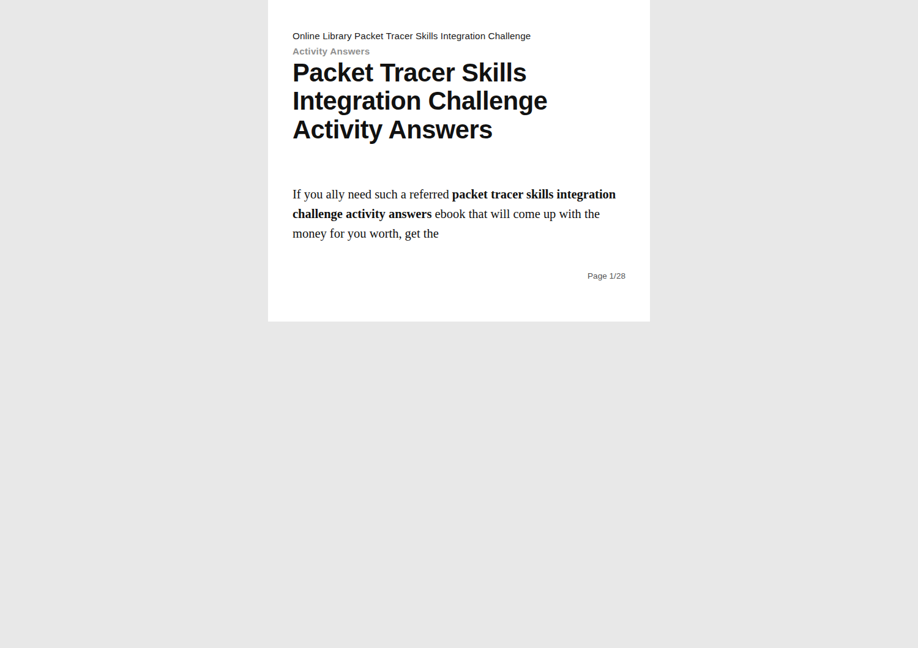Online Library Packet Tracer Skills Integration Challenge
Activity Answers Packet Tracer Skills Integration Challenge Activity Answers
If you ally need such a referred packet tracer skills integration challenge activity answers ebook that will come up with the money for you worth, get the
Page 1/28